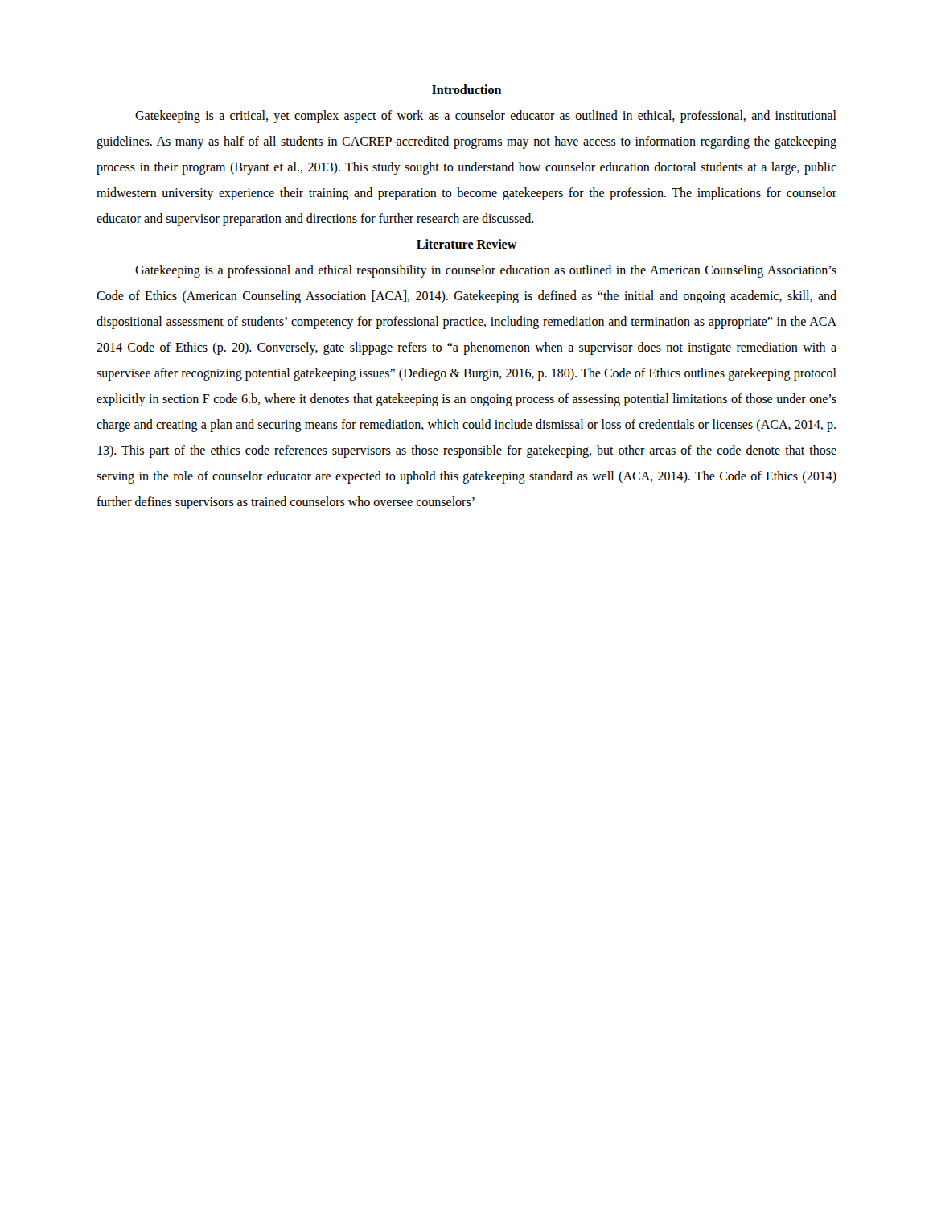Introduction
Gatekeeping is a critical, yet complex aspect of work as a counselor educator as outlined in ethical, professional, and institutional guidelines. As many as half of all students in CACREP-accredited programs may not have access to information regarding the gatekeeping process in their program (Bryant et al., 2013). This study sought to understand how counselor education doctoral students at a large, public midwestern university experience their training and preparation to become gatekeepers for the profession. The implications for counselor educator and supervisor preparation and directions for further research are discussed.
Literature Review
Gatekeeping is a professional and ethical responsibility in counselor education as outlined in the American Counseling Association’s Code of Ethics (American Counseling Association [ACA], 2014). Gatekeeping is defined as “the initial and ongoing academic, skill, and dispositional assessment of students’ competency for professional practice, including remediation and termination as appropriate” in the ACA 2014 Code of Ethics (p. 20). Conversely, gate slippage refers to “a phenomenon when a supervisor does not instigate remediation with a supervisee after recognizing potential gatekeeping issues” (Dediego & Burgin, 2016, p. 180). The Code of Ethics outlines gatekeeping protocol explicitly in section F code 6.b, where it denotes that gatekeeping is an ongoing process of assessing potential limitations of those under one’s charge and creating a plan and securing means for remediation, which could include dismissal or loss of credentials or licenses (ACA, 2014, p. 13). This part of the ethics code references supervisors as those responsible for gatekeeping, but other areas of the code denote that those serving in the role of counselor educator are expected to uphold this gatekeeping standard as well (ACA, 2014). The Code of Ethics (2014) further defines supervisors as trained counselors who oversee counselors’